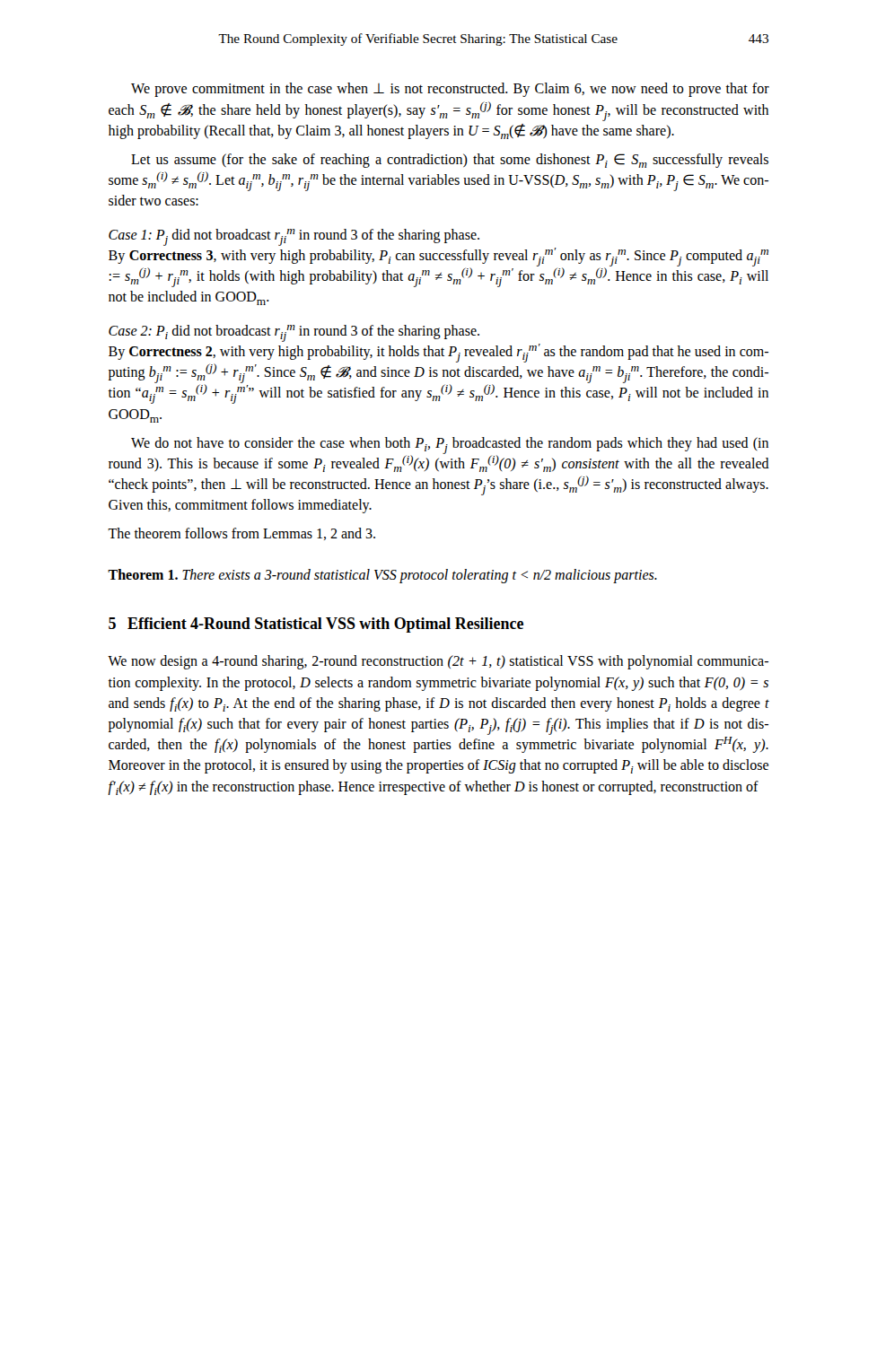The Round Complexity of Verifiable Secret Sharing: The Statistical Case 443
We prove commitment in the case when ⊥ is not reconstructed. By Claim 6, we now need to prove that for each Sm ∉ 𝓑, the share held by honest player(s), say s′m = sm(j) for some honest Pj, will be reconstructed with high probability (Recall that, by Claim 3, all honest players in U = Sm(∉ 𝓑) have the same share).
Let us assume (for the sake of reaching a contradiction) that some dishonest Pi ∈ Sm successfully reveals some sm(i) ≠ sm(j). Let aijm, bijm, rijm be the internal variables used in U-VSS(D, Sm, sm) with Pi, Pj ∈ Sm. We consider two cases:
Case 1: Pj did not broadcast rjim in round 3 of the sharing phase.
By Correctness 3, with very high probability, Pi can successfully reveal rjim′ only as rjim. Since Pj computed ajim := sm(j) + rjim, it holds (with high probability) that ajim ≠ sm(i) + rijm′ for sm(i) ≠ sm(j). Hence in this case, Pi will not be included in GOODm.
Case 2: Pi did not broadcast rijm in round 3 of the sharing phase.
By Correctness 2, with very high probability, it holds that Pj revealed rijm′ as the random pad that he used in computing bjim := sm(j) + rijm′. Since Sm ∉ 𝓑, and since D is not discarded, we have aijm = bjim. Therefore, the condition “aijm = sm(i) + rijm′” will not be satisfied for any sm(i) ≠ sm(j). Hence in this case, Pi will not be included in GOODm.
We do not have to consider the case when both Pi, Pj broadcasted the random pads which they had used (in round 3). This is because if some Pi revealed Fm(i)(x) (with Fm(i)(0) ≠ s′m) consistent with the all the revealed “check points”, then ⊥ will be reconstructed. Hence an honest Pj’s share (i.e., sm(j) = s′m) is reconstructed always. Given this, commitment follows immediately.
The theorem follows from Lemmas 1, 2 and 3.
Theorem 1. There exists a 3-round statistical VSS protocol tolerating t < n/2 malicious parties.
5 Efficient 4-Round Statistical VSS with Optimal Resilience
We now design a 4-round sharing, 2-round reconstruction (2t + 1, t) statistical VSS with polynomial communication complexity. In the protocol, D selects a random symmetric bivariate polynomial F(x, y) such that F(0, 0) = s and sends fi(x) to Pi. At the end of the sharing phase, if D is not discarded then every honest Pi holds a degree t polynomial fi(x) such that for every pair of honest parties (Pi, Pj), fi(j) = fj(i). This implies that if D is not discarded, then the fi(x) polynomials of the honest parties define a symmetric bivariate polynomial FH(x, y). Moreover in the protocol, it is ensured by using the properties of ICSig that no corrupted Pi will be able to disclose f′i(x) ≠ fi(x) in the reconstruction phase. Hence irrespective of whether D is honest or corrupted, reconstruction of